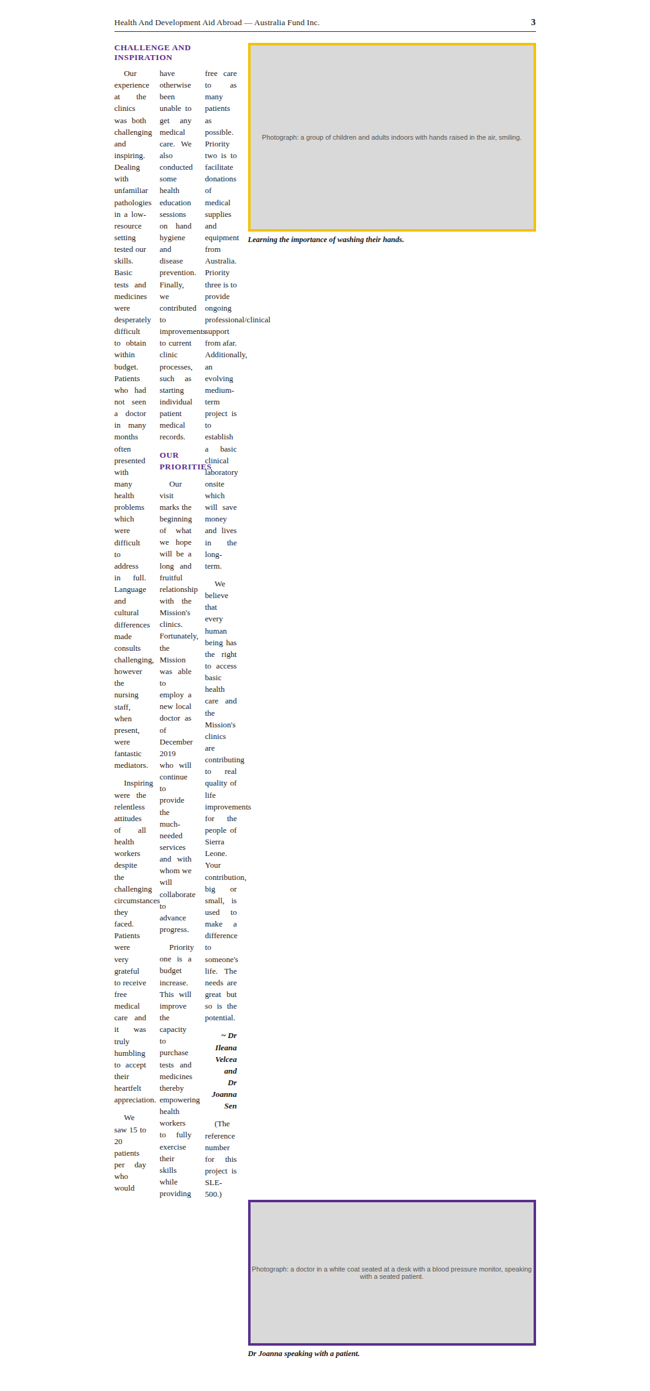Health And Development Aid Abroad — Australia Fund Inc.
3
Photograph: a group of children and adults indoors with hands raised in the air, smiling.
Learning the importance of washing their hands.
Challenge and Inspiration
Our experience at the clinics was both challenging and inspiring. Dealing with unfamiliar pathologies in a low-resource setting tested our skills. Basic tests and medicines were desperately difficult to obtain within budget. Patients who had not seen a doctor in many months often presented with many health problems which were difficult to address in full. Language and cultural differences made consults challenging, however the nursing staff, when present, were fantastic mediators.
Inspiring were the relentless attitudes of all health workers despite the challenging circumstances they faced. Patients were very grateful to receive free medical care and it was truly humbling to accept their heartfelt appreciation.
We saw 15 to 20 patients per day who would have otherwise been unable to get any medical care. We also conducted some health education sessions on hand hygiene and disease prevention. Finally, we contributed to improvements to current clinic processes, such as starting individual patient medical records.
Our Priorities
Our visit marks the beginning of what we hope will be a long and fruitful relationship with the Mission's clinics. Fortunately, the Mission was able to employ a new local doctor as of December 2019 who will continue to provide the much-needed services and with whom we will collaborate to advance progress.
Priority one is a budget increase. This will improve the capacity to purchase tests and medicines thereby empowering health workers to fully exercise their skills while providing free care to as many patients as possible. Priority two is to facilitate donations of medical supplies and equipment from Australia. Priority three is to provide ongoing professional/clinical support from afar. Additionally, an evolving medium-term project is to establish a basic clinical laboratory onsite which will save money and lives in the long-term.
We believe that every human being has the right to access basic health care and the Mission's clinics are contributing to real quality of life improvements for the people of Sierra Leone. Your contribution, big or small, is used to make a difference to someone's life. The needs are great but so is the potential.
~ Dr Ileana Velcea and Dr Joanna Sen
(The reference number for this project is SLE-500.)
Photograph: a doctor in a white coat seated at a desk with a blood pressure monitor, speaking with a seated patient.
Dr Joanna speaking with a patient.